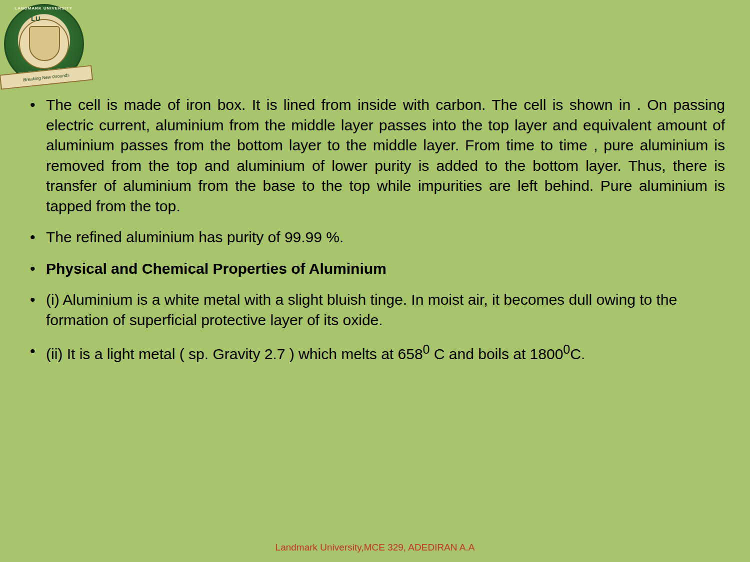LANDMARK UNIVERSITY
LU
Breaking New Grounds
The cell is made of iron box. It is lined from inside with carbon. The cell is shown in . On passing electric current, aluminium from the middle layer passes into the top layer and equivalent amount of aluminium passes from the bottom layer to the middle layer. From time to time , pure aluminium is removed from the top and aluminium of lower purity is added to the bottom layer. Thus, there is transfer of aluminium from the base to the top while impurities are left behind. Pure aluminium is tapped from the top.
The refined aluminium has purity of 99.99 %.
Physical and Chemical Properties of Aluminium
(i) Aluminium is a white metal with a slight bluish tinge. In moist air, it becomes dull owing to the formation of superficial protective layer of its oxide.
(ii) It is a light metal ( sp. Gravity 2.7 ) which melts at 6580 C and boils at 18000C.
Landmark University,MCE 329, ADEDIRAN A.A